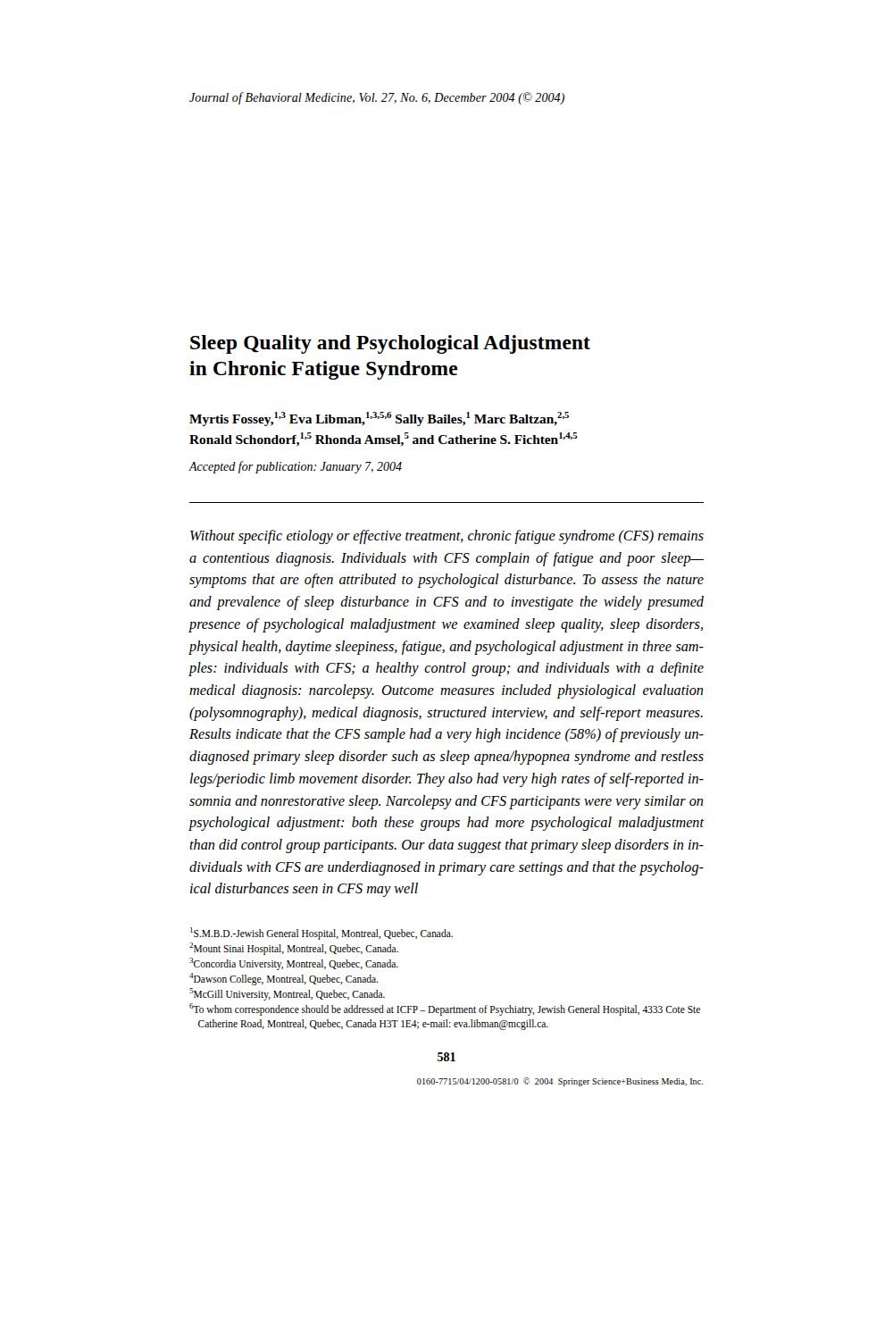Journal of Behavioral Medicine, Vol. 27, No. 6, December 2004 (© 2004)
Sleep Quality and Psychological Adjustment
in Chronic Fatigue Syndrome
Myrtis Fossey,1,3 Eva Libman,1,3,5,6 Sally Bailes,1 Marc Baltzan,2,5
Ronald Schondorf,1,5 Rhonda Amsel,5 and Catherine S. Fichten1,4,5
Accepted for publication: January 7, 2004
Without specific etiology or effective treatment, chronic fatigue syndrome (CFS) remains a contentious diagnosis. Individuals with CFS complain of fatigue and poor sleep—symptoms that are often attributed to psychological disturbance. To assess the nature and prevalence of sleep disturbance in CFS and to investigate the widely presumed presence of psychological maladjustment we examined sleep quality, sleep disorders, physical health, daytime sleepiness, fatigue, and psychological adjustment in three samples: individuals with CFS; a healthy control group; and individuals with a definite medical diagnosis: narcolepsy. Outcome measures included physiological evaluation (polysomnography), medical diagnosis, structured interview, and self-report measures. Results indicate that the CFS sample had a very high incidence (58%) of previously undiagnosed primary sleep disorder such as sleep apnea/hypopnea syndrome and restless legs/periodic limb movement disorder. They also had very high rates of self-reported insomnia and nonrestorative sleep. Narcolepsy and CFS participants were very similar on psychological adjustment: both these groups had more psychological maladjustment than did control group participants. Our data suggest that primary sleep disorders in individuals with CFS are underdiagnosed in primary care settings and that the psychological disturbances seen in CFS may well
1S.M.B.D.-Jewish General Hospital, Montreal, Quebec, Canada.
2Mount Sinai Hospital, Montreal, Quebec, Canada.
3Concordia University, Montreal, Quebec, Canada.
4Dawson College, Montreal, Quebec, Canada.
5McGill University, Montreal, Quebec, Canada.
6To whom correspondence should be addressed at ICFP – Department of Psychiatry, Jewish General Hospital, 4333 Cote Ste Catherine Road, Montreal, Quebec, Canada H3T 1E4; e-mail: eva.libman@mcgill.ca.
581
0160-7715/04/1200-0581/0 © 2004 Springer Science+Business Media, Inc.